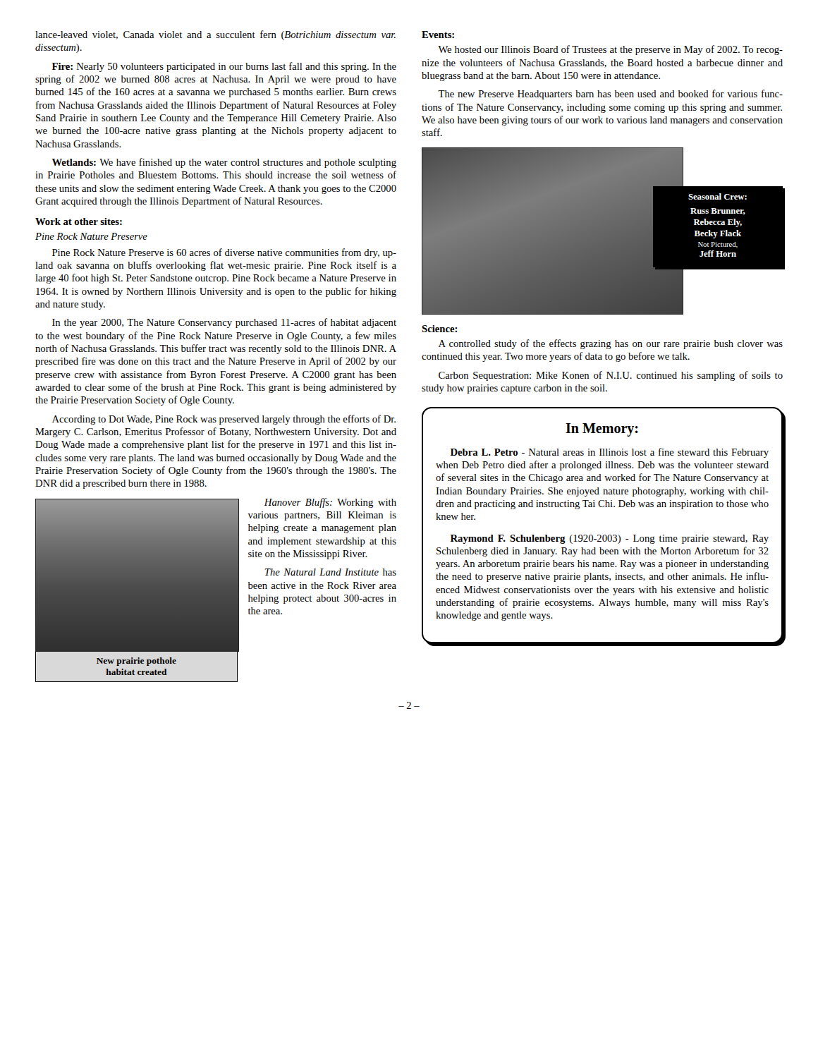lance-leaved violet, Canada violet and a succulent fern (Botrichium dissectum var. dissectum).
Fire: Nearly 50 volunteers participated in our burns last fall and this spring. In the spring of 2002 we burned 808 acres at Nachusa. In April we were proud to have burned 145 of the 160 acres at a savanna we purchased 5 months earlier. Burn crews from Nachusa Grasslands aided the Illinois Department of Natural Resources at Foley Sand Prairie in southern Lee County and the Temperance Hill Cemetery Prairie. Also we burned the 100-acre native grass planting at the Nichols property adjacent to Nachusa Grasslands.
Wetlands: We have finished up the water control structures and pothole sculpting in Prairie Potholes and Bluestem Bottoms. This should increase the soil wetness of these units and slow the sediment entering Wade Creek. A thank you goes to the C2000 Grant acquired through the Illinois Department of Natural Resources.
Work at other sites:
Pine Rock Nature Preserve
Pine Rock Nature Preserve is 60 acres of diverse native communities from dry, upland oak savanna on bluffs overlooking flat wet-mesic prairie. Pine Rock itself is a large 40 foot high St. Peter Sandstone outcrop. Pine Rock became a Nature Preserve in 1964. It is owned by Northern Illinois University and is open to the public for hiking and nature study.
In the year 2000, The Nature Conservancy purchased 11-acres of habitat adjacent to the west boundary of the Pine Rock Nature Preserve in Ogle County, a few miles north of Nachusa Grasslands. This buffer tract was recently sold to the Illinois DNR. A prescribed fire was done on this tract and the Nature Preserve in April of 2002 by our preserve crew with assistance from Byron Forest Preserve. A C2000 grant has been awarded to clear some of the brush at Pine Rock. This grant is being administered by the Prairie Preservation Society of Ogle County.
According to Dot Wade, Pine Rock was preserved largely through the efforts of Dr. Margery C. Carlson, Emeritus Professor of Botany, Northwestern University. Dot and Doug Wade made a comprehensive plant list for the preserve in 1971 and this list includes some very rare plants. The land was burned occasionally by Doug Wade and the Prairie Preservation Society of Ogle County from the 1960's through the 1980's. The DNR did a prescribed burn there in 1988.
New prairie pothole
habitat created
Hanover Bluffs: Working with various partners, Bill Kleiman is helping create a management plan and implement stewardship at this site on the Mississippi River.
The Natural Land Institute has been active in the Rock River area helping protect about 300-acres in the area.
Events:
We hosted our Illinois Board of Trustees at the preserve in May of 2002. To recognize the volunteers of Nachusa Grasslands, the Board hosted a barbecue dinner and bluegrass band at the barn. About 150 were in attendance.
The new Preserve Headquarters barn has been used and booked for various functions of The Nature Conservancy, including some coming up this spring and summer. We also have been giving tours of our work to various land managers and conservation staff.
Seasonal Crew:
Russ Brunner,
Rebecca Ely,
Becky Flack
Not Pictured,
Jeff Horn
Science:
A controlled study of the effects grazing has on our rare prairie bush clover was continued this year. Two more years of data to go before we talk.
Carbon Sequestration: Mike Konen of N.I.U. continued his sampling of soils to study how prairies capture carbon in the soil.
In Memory:
Debra L. Petro - Natural areas in Illinois lost a fine steward this February when Deb Petro died after a prolonged illness. Deb was the volunteer steward of several sites in the Chicago area and worked for The Nature Conservancy at Indian Boundary Prairies. She enjoyed nature photography, working with children and practicing and instructing Tai Chi. Deb was an inspiration to those who knew her.
Raymond F. Schulenberg (1920-2003) - Long time prairie steward, Ray Schulenberg died in January. Ray had been with the Morton Arboretum for 32 years. An arboretum prairie bears his name. Ray was a pioneer in understanding the need to preserve native prairie plants, insects, and other animals. He influenced Midwest conservationists over the years with his extensive and holistic understanding of prairie ecosystems. Always humble, many will miss Ray's knowledge and gentle ways.
– 2 –